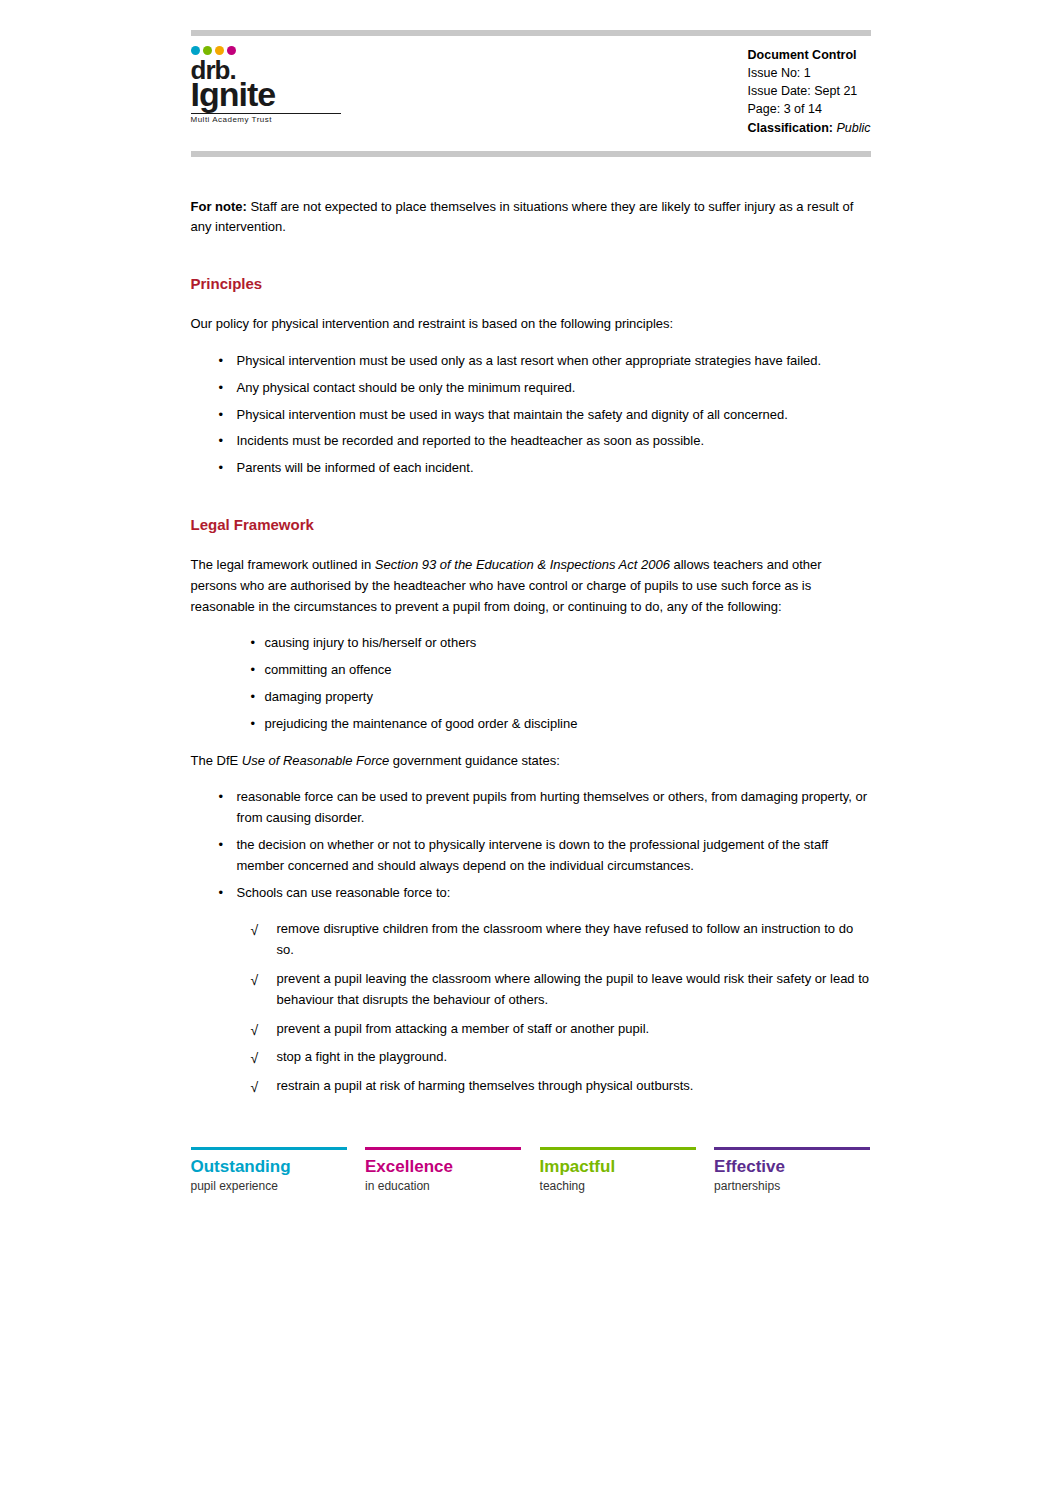drb.
Ignite
Multi Academy Trust
Document Control
Issue No: 1
Issue Date: Sept 21
Page: 3 of 14
Classification: Public
For note: Staff are not expected to place themselves in situations where they are likely to suffer injury as a result of any intervention.
Principles
Our policy for physical intervention and restraint is based on the following principles:
Physical intervention must be used only as a last resort when other appropriate strategies have failed.
Any physical contact should be only the minimum required.
Physical intervention must be used in ways that maintain the safety and dignity of all concerned.
Incidents must be recorded and reported to the headteacher as soon as possible.
Parents will be informed of each incident.
Legal Framework
The legal framework outlined in Section 93 of the Education & Inspections Act 2006 allows teachers and other persons who are authorised by the headteacher who have control or charge of pupils to use such force as is reasonable in the circumstances to prevent a pupil from doing, or continuing to do, any of the following:
causing injury to his/herself or others
committing an offence
damaging property
prejudicing the maintenance of good order & discipline
The DfE Use of Reasonable Force government guidance states:
reasonable force can be used to prevent pupils from hurting themselves or others, from damaging property, or from causing disorder.
the decision on whether or not to physically intervene is down to the professional judgement of the staff member concerned and should always depend on the individual circumstances.
Schools can use reasonable force to:
remove disruptive children from the classroom where they have refused to follow an instruction to do so.
prevent a pupil leaving the classroom where allowing the pupil to leave would risk their safety or lead to behaviour that disrupts the behaviour of others.
prevent a pupil from attacking a member of staff or another pupil.
stop a fight in the playground.
restrain a pupil at risk of harming themselves through physical outbursts.
Outstanding
pupil experience
Excellence
in education
Impactful
teaching
Effective
partnerships